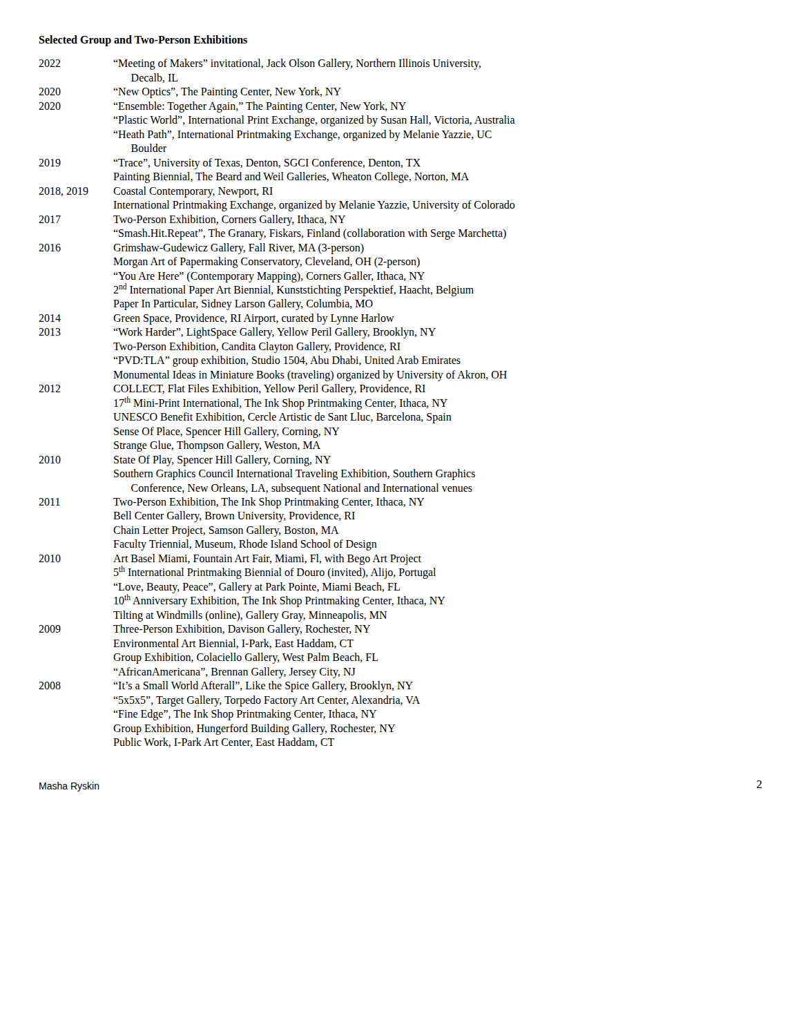Selected Group and Two-Person Exhibitions
| 2022 | “Meeting of Makers” invitational, Jack Olson Gallery, Northern Illinois University, Decalb, IL |
| 2020 | “New Optics”, The Painting Center, New York, NY |
| 2020 | “Ensemble: Together Again,” The Painting Center, New York, NY “Plastic World”, International Print Exchange, organized by Susan Hall, Victoria, Australia “Heath Path”, International Printmaking Exchange, organized by Melanie Yazzie, UC Boulder |
| 2019 | “Trace”, University of Texas, Denton, SGCI Conference, Denton, TX Painting Biennial, The Beard and Weil Galleries, Wheaton College, Norton, MA |
| 2018, 2019 | Coastal Contemporary, Newport, RI International Printmaking Exchange, organized by Melanie Yazzie, University of Colorado |
| 2017 | Two-Person Exhibition, Corners Gallery, Ithaca, NY “Smash.Hit.Repeat”, The Granary, Fiskars, Finland (collaboration with Serge Marchetta) |
| 2016 | Grimshaw-Gudewicz Gallery, Fall River, MA (3-person) Morgan Art of Papermaking Conservatory, Cleveland, OH (2-person) “You Are Here” (Contemporary Mapping), Corners Galler, Ithaca, NY 2 nd International Paper Art Biennial, Kunststichting Perspektief, Haacht, Belgium Paper In Particular, Sidney Larson Gallery, Columbia, MO |
| 2014 | Green Space, Providence, RI Airport, curated by Lynne Harlow |
| 2013 | “Work Harder”, LightSpace Gallery, Yellow Peril Gallery, Brooklyn, NY Two-Person Exhibition, Candita Clayton Gallery, Providence, RI “PVD:TLA” group exhibition, Studio 1504, Abu Dhabi, United Arab Emirates Monumental Ideas in Miniature Books (traveling) organized by University of Akron, OH |
| 2012 | COLLECT, Flat Files Exhibition, Yellow Peril Gallery, Providence, RI 17 th Mini-Print International, The Ink Shop Printmaking Center, Ithaca, NY UNESCO Benefit Exhibition, Cercle Artistic de Sant Lluc, Barcelona, Spain Sense Of Place, Spencer Hill Gallery, Corning, NY Strange Glue, Thompson Gallery, Weston, MA |
| 2010 | State Of Play, Spencer Hill Gallery, Corning, NY Southern Graphics Council International Traveling Exhibition, Southern Graphics Conference, New Orleans, LA, subsequent National and International venues |
| 2011 | Two-Person Exhibition, The Ink Shop Printmaking Center, Ithaca, NY Bell Center Gallery, Brown University, Providence, RI Chain Letter Project, Samson Gallery, Boston, MA Faculty Triennial, Museum, Rhode Island School of Design |
| 2010 | Art Basel Miami, Fountain Art Fair, Miami, Fl, with Bego Art Project 5 th International Printmaking Biennial of Douro (invited), Alijo, Portugal “Love, Beauty, Peace”, Gallery at Park Pointe, Miami Beach, FL 10 th Anniversary Exhibition, The Ink Shop Printmaking Center, Ithaca, NY Tilting at Windmills (online), Gallery Gray, Minneapolis, MN |
| 2009 | Three-Person Exhibition, Davison Gallery, Rochester, NY Environmental Art Biennial, I-Park, East Haddam, CT Group Exhibition, Colaciello Gallery, West Palm Beach, FL “AfricanAmericana”, Brennan Gallery, Jersey City, NJ |
| 2008 | “It’s a Small World Afterall”, Like the Spice Gallery, Brooklyn, NY “5x5x5”, Target Gallery, Torpedo Factory Art Center, Alexandria, VA “Fine Edge”, The Ink Shop Printmaking Center, Ithaca, NY Group Exhibition, Hungerford Building Gallery, Rochester, NY Public Work, I-Park Art Center, East Haddam, CT |
Masha Ryskin 2